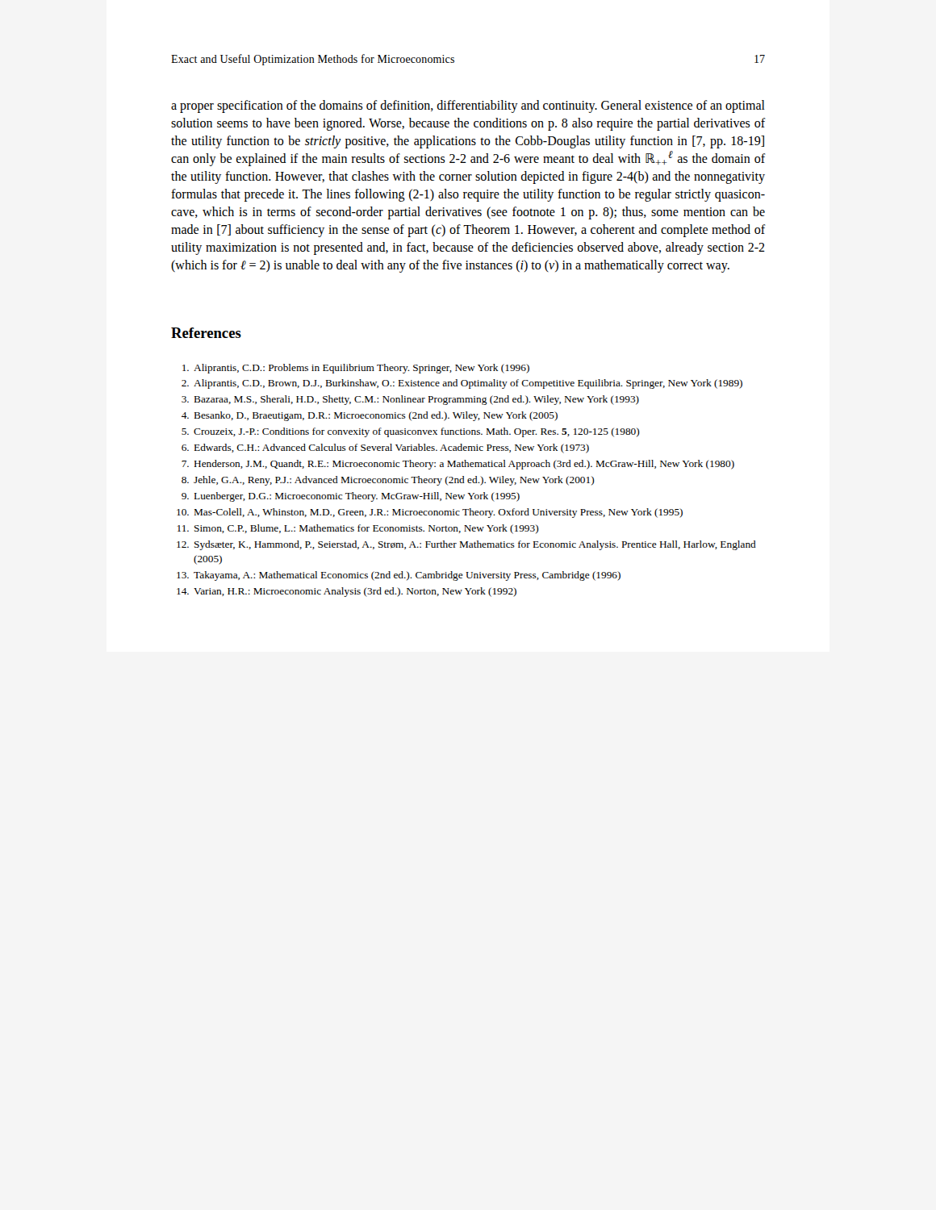Exact and Useful Optimization Methods for Microeconomics 17
a proper specification of the domains of definition, differentiability and continuity. General existence of an optimal solution seems to have been ignored. Worse, because the conditions on p. 8 also require the partial derivatives of the utility function to be strictly positive, the applications to the Cobb-Douglas utility function in [7, pp. 18-19] can only be explained if the main results of sections 2-2 and 2-6 were meant to deal with ℝ++ℓ as the domain of the utility function. However, that clashes with the corner solution depicted in figure 2-4(b) and the nonnegativity formulas that precede it. The lines following (2-1) also require the utility function to be regular strictly quasiconcave, which is in terms of second-order partial derivatives (see footnote 1 on p. 8); thus, some mention can be made in [7] about sufficiency in the sense of part (c) of Theorem 1. However, a coherent and complete method of utility maximization is not presented and, in fact, because of the deficiencies observed above, already section 2-2 (which is for ℓ = 2) is unable to deal with any of the five instances (i) to (v) in a mathematically correct way.
References
1 Aliprantis, C.D.: Problems in Equilibrium Theory. Springer, New York (1996)
2 Aliprantis, C.D., Brown, D.J., Burkinshaw, O.: Existence and Optimality of Competitive Equilibria. Springer, New York (1989)
3 Bazaraa, M.S., Sherali, H.D., Shetty, C.M.: Nonlinear Programming (2nd ed.). Wiley, New York (1993)
4 Besanko, D., Braeutigam, D.R.: Microeconomics (2nd ed.). Wiley, New York (2005)
5 Crouzeix, J.-P.: Conditions for convexity of quasiconvex functions. Math. Oper. Res. 5, 120-125 (1980)
6 Edwards, C.H.: Advanced Calculus of Several Variables. Academic Press, New York (1973)
7 Henderson, J.M., Quandt, R.E.: Microeconomic Theory: a Mathematical Approach (3rd ed.). McGraw-Hill, New York (1980)
8 Jehle, G.A., Reny, P.J.: Advanced Microeconomic Theory (2nd ed.). Wiley, New York (2001)
9 Luenberger, D.G.: Microeconomic Theory. McGraw-Hill, New York (1995)
10 Mas-Colell, A., Whinston, M.D., Green, J.R.: Microeconomic Theory. Oxford University Press, New York (1995)
11 Simon, C.P., Blume, L.: Mathematics for Economists. Norton, New York (1993)
12 Sydsæter, K., Hammond, P., Seierstad, A., Strøm, A.: Further Mathematics for Economic Analysis. Prentice Hall, Harlow, England (2005)
13 Takayama, A.: Mathematical Economics (2nd ed.). Cambridge University Press, Cambridge (1996)
14 Varian, H.R.: Microeconomic Analysis (3rd ed.). Norton, New York (1992)